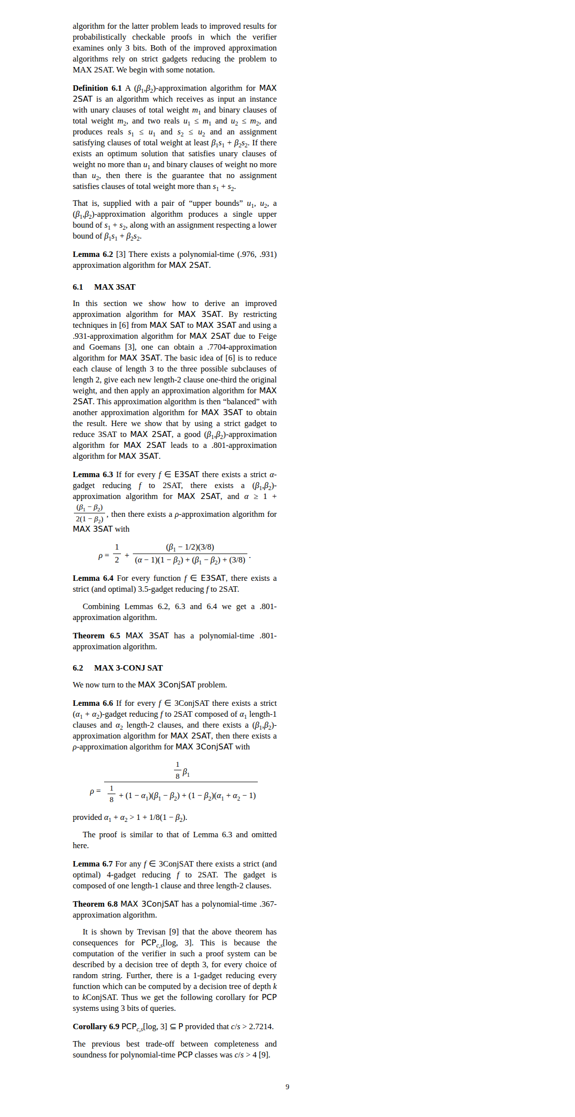algorithm for the latter problem leads to improved results for probabilistically checkable proofs in which the verifier examines only 3 bits. Both of the improved approximation algorithms rely on strict gadgets reducing the problem to MAX 2SAT. We begin with some notation.
Definition 6.1 A (β1,β2)-approximation algorithm for MAX 2SAT is an algorithm which receives as input an instance with unary clauses of total weight m1 and binary clauses of total weight m2, and two reals u1 ≤ m1 and u2 ≤ m2, and produces reals s1 ≤ u1 and s2 ≤ u2 and an assignment satisfying clauses of total weight at least β1s1 + β2s2. If there exists an optimum solution that satisfies unary clauses of weight no more than u1 and binary clauses of weight no more than u2, then there is the guarantee that no assignment satisfies clauses of total weight more than s1 + s2.
That is, supplied with a pair of “upper bounds” u1, u2, a (β1,β2)-approximation algorithm produces a single upper bound of s1 + s2, along with an assignment respecting a lower bound of β1s1 + β2s2.
Lemma 6.2 [3] There exists a polynomial-time (.976, .931) approximation algorithm for MAX 2SAT.
6.1 MAX 3SAT
In this section we show how to derive an improved approximation algorithm for MAX 3SAT. By restricting techniques in [6] from MAX SAT to MAX 3SAT and using a .931-approximation algorithm for MAX 2SAT due to Feige and Goemans [3], one can obtain a .7704-approximation algorithm for MAX 3SAT. The basic idea of [6] is to reduce each clause of length 3 to the three possible subclauses of length 2, give each new length-2 clause one-third the original weight, and then apply an approximation algorithm for MAX 2SAT. This approximation algorithm is then “balanced” with another approximation algorithm for MAX 3SAT to obtain the result. Here we show that by using a strict gadget to reduce 3SAT to MAX 2SAT, a good (β1,β2)-approximation algorithm for MAX 2SAT leads to a .801-approximation algorithm for MAX 3SAT.
Lemma 6.3 If for every f ∈ E3SAT there exists a strict α-gadget reducing f to 2SAT, there exists a (β1,β2)-approximation algorithm for MAX 2SAT, and α ≥ 1 + (β1 − β2) 2(1 − β2), then there exists a ρ-approximation algorithm for MAX 3SAT with
ρ = 12 + (β1 − 1/2)(3/8)(α − 1)(1 − β2) + (β1 − β2) + (3/8).
Lemma 6.4 For every function f ∈ E3SAT, there exists a strict (and optimal) 3.5-gadget reducing f to 2SAT.
Combining Lemmas 6.2, 6.3 and 6.4 we get a .801-approximation algorithm.
Theorem 6.5 MAX 3SAT has a polynomial-time .801-approximation algorithm.
6.2 MAX 3-CONJ SAT
We now turn to the MAX 3ConjSAT problem.
Lemma 6.6 If for every f ∈ 3ConjSAT there exists a strict (α1 + α2)-gadget reducing f to 2SAT composed of α1 length-1 clauses and α2 length-2 clauses, and there exists a (β1,β2)-approximation algorithm for MAX 2SAT, then there exists a ρ-approximation algorithm for MAX 3ConjSAT with
ρ = 18 β118 + (1 − α1)(β1 − β2) + (1 − β2)(α1 + α2 − 1)
provided α1 + α2 > 1 + 1/8(1 − β2).
The proof is similar to that of Lemma 6.3 and omitted here.
Lemma 6.7 For any f ∈ 3ConjSAT there exists a strict (and optimal) 4-gadget reducing f to 2SAT. The gadget is composed of one length-1 clause and three length-2 clauses.
Theorem 6.8 MAX 3ConjSAT has a polynomial-time .367-approximation algorithm.
It is shown by Trevisan [9] that the above theorem has consequences for PCPc,s[log, 3]. This is because the computation of the verifier in such a proof system can be described by a decision tree of depth 3, for every choice of random string. Further, there is a 1-gadget reducing every function which can be computed by a decision tree of depth k to k ConjSAT. Thus we get the following corollary for PCP systems using 3 bits of queries.
Corollary 6.9 PCPc,s[log, 3] ⊆ P provided that c/s > 2.7214.
The previous best trade-off between completeness and soundness for polynomial-time PCP classes was c/s > 4 [9].
9